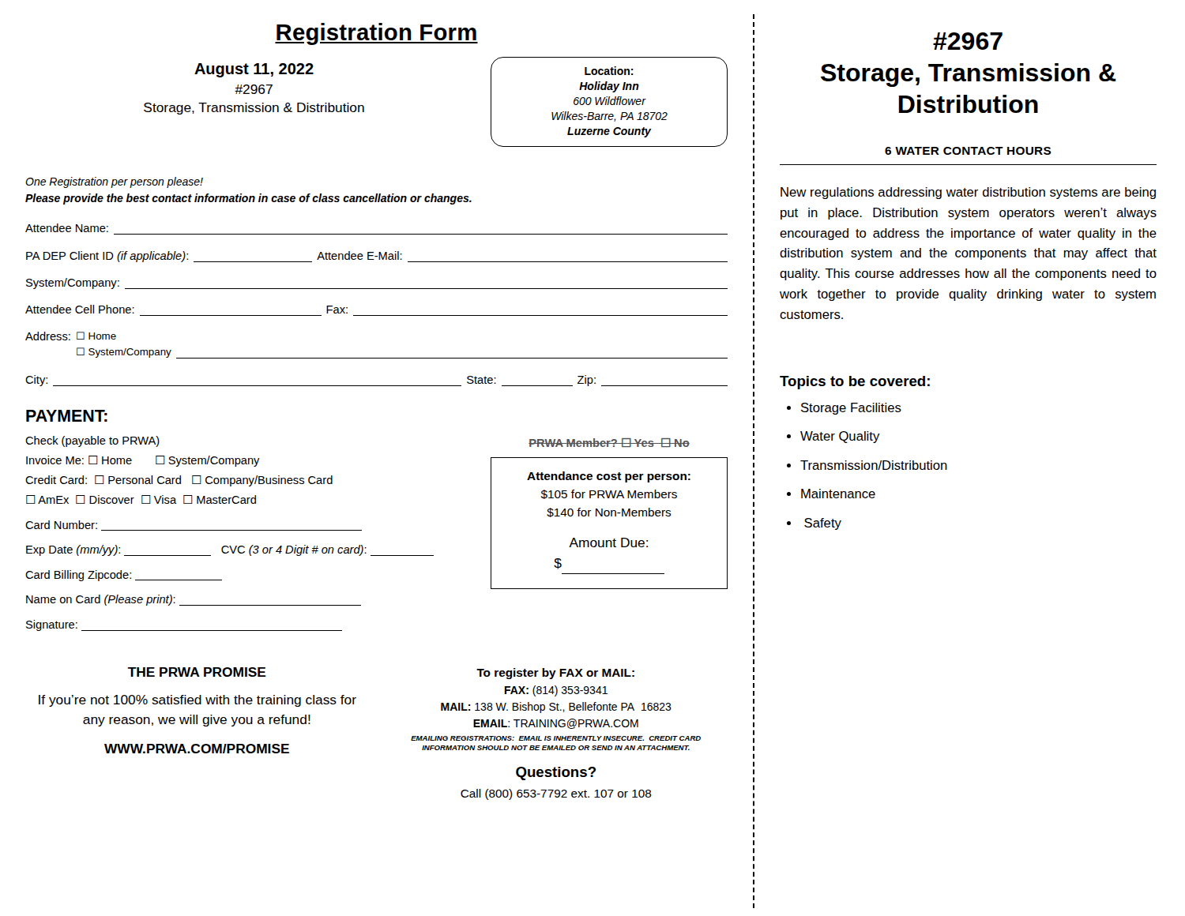Registration Form
August 11, 2022
#2967
Storage, Transmission & Distribution
Location:
Holiday Inn
600 Wildflower
Wilkes-Barre, PA 18702
Luzerne County
One Registration per person please!
Please provide the best contact information in case of class cancellation or changes.
Attendee Name:
PA DEP Client ID (if applicable): Attendee E-Mail:
System/Company:
Attendee Cell Phone: Fax:
Address: ☐ Home ☐ System/Company
City: State: Zip:
PAYMENT:
Check (payable to PRWA)
Invoice Me: ☐ Home ☐ System/Company
Credit Card: ☐ Personal Card ☐ Company/Business Card
☐ AmEx ☐ Discover ☐ Visa ☐ MasterCard
Card Number:
Exp Date (mm/yy): CVC (3 or 4 Digit # on card):
Card Billing Zipcode:
Name on Card (Please print):
Signature:
PRWA Member? ☐ Yes ☐ No
Attendance cost per person:
$105 for PRWA Members
$140 for Non-Members
Amount Due:
$
THE PRWA PROMISE
If you’re not 100% satisfied with the training class for any reason, we will give you a refund!
WWW.PRWA.COM/PROMISE
To register by FAX or MAIL:
FAX: (814) 353-9341
MAIL: 138 W. Bishop St., Bellefonte PA 16823
EMAIL: TRAINING@PRWA.COM
EMAILING REGISTRATIONS: EMAIL IS INHERENTLY INSECURE. CREDIT CARD INFORMATION SHOULD NOT BE EMAILED OR SEND IN AN ATTACHMENT.
Questions?
Call (800) 653-7792 ext. 107 or 108
#2967
Storage, Transmission & Distribution
6 WATER CONTACT HOURS
New regulations addressing water distribution systems are being put in place. Distribution system operators weren’t always encouraged to address the importance of water quality in the distribution system and the components that may affect that quality. This course addresses how all the components need to work together to provide quality drinking water to system customers.
Topics to be covered:
Storage Facilities
Water Quality
Transmission/Distribution
Maintenance
Safety